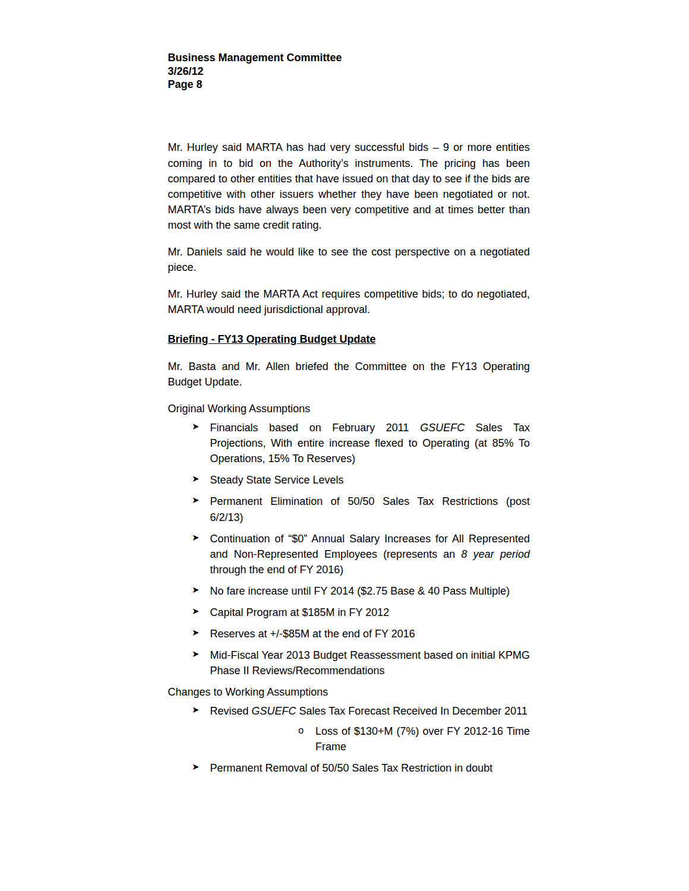Business Management Committee
3/26/12
Page 8
Mr. Hurley said MARTA has had very successful bids – 9 or more entities coming in to bid on the Authority’s instruments. The pricing has been compared to other entities that have issued on that day to see if the bids are competitive with other issuers whether they have been negotiated or not. MARTA’s bids have always been very competitive and at times better than most with the same credit rating.
Mr. Daniels said he would like to see the cost perspective on a negotiated piece.
Mr. Hurley said the MARTA Act requires competitive bids; to do negotiated, MARTA would need jurisdictional approval.
Briefing - FY13 Operating Budget Update
Mr. Basta and Mr. Allen briefed the Committee on the FY13 Operating Budget Update.
Original Working Assumptions
Financials based on February 2011 GSUEFC Sales Tax Projections, With entire increase flexed to Operating (at 85% To Operations, 15% To Reserves)
Steady State Service Levels
Permanent Elimination of 50/50 Sales Tax Restrictions (post 6/2/13)
Continuation of “$0” Annual Salary Increases for All Represented and Non-Represented Employees (represents an 8 year period through the end of FY 2016)
No fare increase until FY 2014 ($2.75 Base & 40 Pass Multiple)
Capital Program at $185M in FY 2012
Reserves at +/-$85M at the end of FY 2016
Mid-Fiscal Year 2013 Budget Reassessment based on initial KPMG Phase II Reviews/Recommendations
Changes to Working Assumptions
Revised GSUEFC Sales Tax Forecast Received In December 2011
Loss of $130+M (7%) over FY 2012-16 Time Frame
Permanent Removal of 50/50 Sales Tax Restriction in doubt